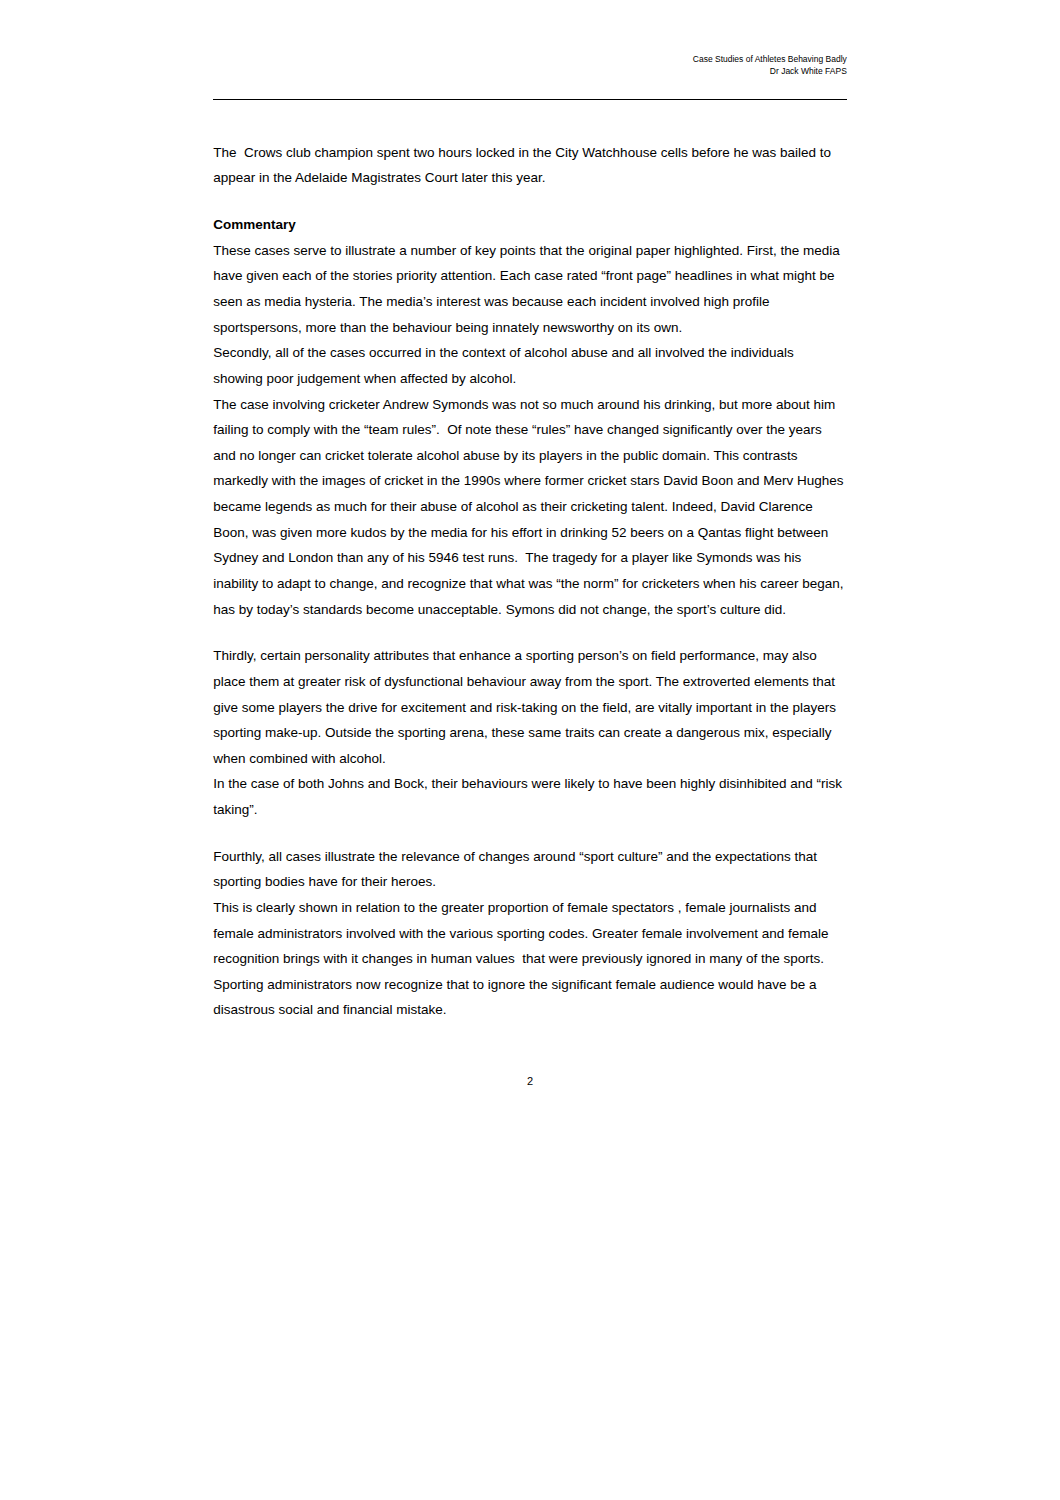Case Studies of Athletes Behaving Badly
Dr Jack White FAPS
The Crows club champion spent two hours locked in the City Watchhouse cells before he was bailed to appear in the Adelaide Magistrates Court later this year.
Commentary
These cases serve to illustrate a number of key points that the original paper highlighted. First, the media have given each of the stories priority attention. Each case rated “front page” headlines in what might be seen as media hysteria. The media’s interest was because each incident involved high profile sportspersons, more than the behaviour being innately newsworthy on its own.
Secondly, all of the cases occurred in the context of alcohol abuse and all involved the individuals showing poor judgement when affected by alcohol.
The case involving cricketer Andrew Symonds was not so much around his drinking, but more about him failing to comply with the “team rules”. Of note these “rules” have changed significantly over the years and no longer can cricket tolerate alcohol abuse by its players in the public domain. This contrasts markedly with the images of cricket in the 1990s where former cricket stars David Boon and Merv Hughes became legends as much for their abuse of alcohol as their cricketing talent. Indeed, David Clarence Boon, was given more kudos by the media for his effort in drinking 52 beers on a Qantas flight between Sydney and London than any of his 5946 test runs. The tragedy for a player like Symonds was his inability to adapt to change, and recognize that what was “the norm” for cricketers when his career began, has by today’s standards become unacceptable. Symons did not change, the sport’s culture did.
Thirdly, certain personality attributes that enhance a sporting person’s on field performance, may also place them at greater risk of dysfunctional behaviour away from the sport. The extroverted elements that give some players the drive for excitement and risk-taking on the field, are vitally important in the players sporting make-up. Outside the sporting arena, these same traits can create a dangerous mix, especially when combined with alcohol.
In the case of both Johns and Bock, their behaviours were likely to have been highly disinhibited and “risk taking”.
Fourthly, all cases illustrate the relevance of changes around “sport culture” and the expectations that sporting bodies have for their heroes.
This is clearly shown in relation to the greater proportion of female spectators , female journalists and female administrators involved with the various sporting codes. Greater female involvement and female recognition brings with it changes in human values that were previously ignored in many of the sports. Sporting administrators now recognize that to ignore the significant female audience would have be a disastrous social and financial mistake.
2